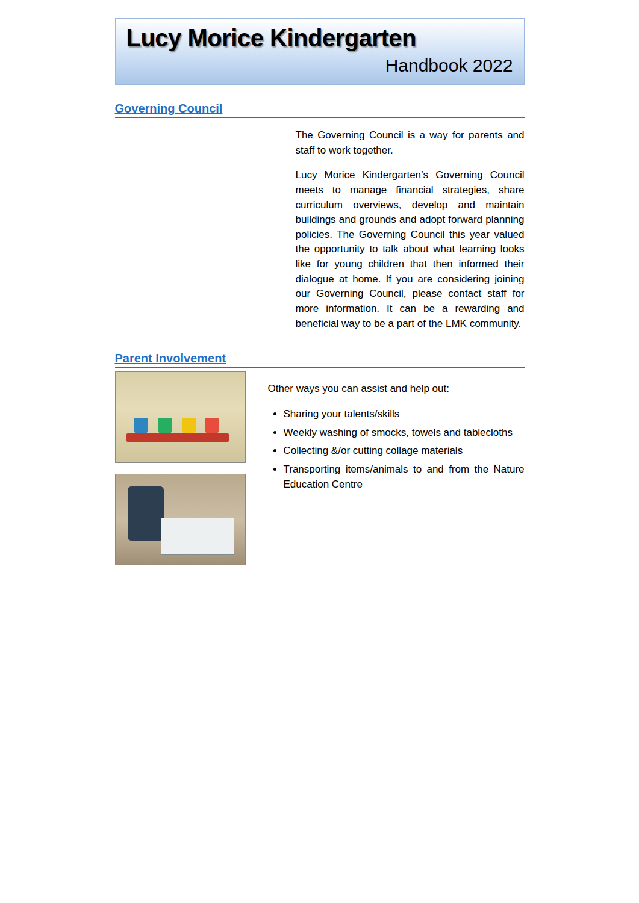Lucy Morice Kindergarten
Handbook 2022
Governing Council
The Governing Council is a way for parents and staff to work together.
Lucy Morice Kindergarten’s Governing Council meets to manage financial strategies, share curriculum overviews, develop and maintain buildings and grounds and adopt forward planning policies. The Governing Council this year valued the opportunity to talk about what learning looks like for young children that then informed their dialogue at home. If you are considering joining our Governing Council, please contact staff for more information. It can be a rewarding and beneficial way to be a part of the LMK community.
Parent Involvement
Other ways you can assist and help out:
Sharing your talents/skills
Weekly washing of smocks, towels and tablecloths
Collecting &/or cutting collage materials
Transporting items/animals to and from the Nature Education Centre